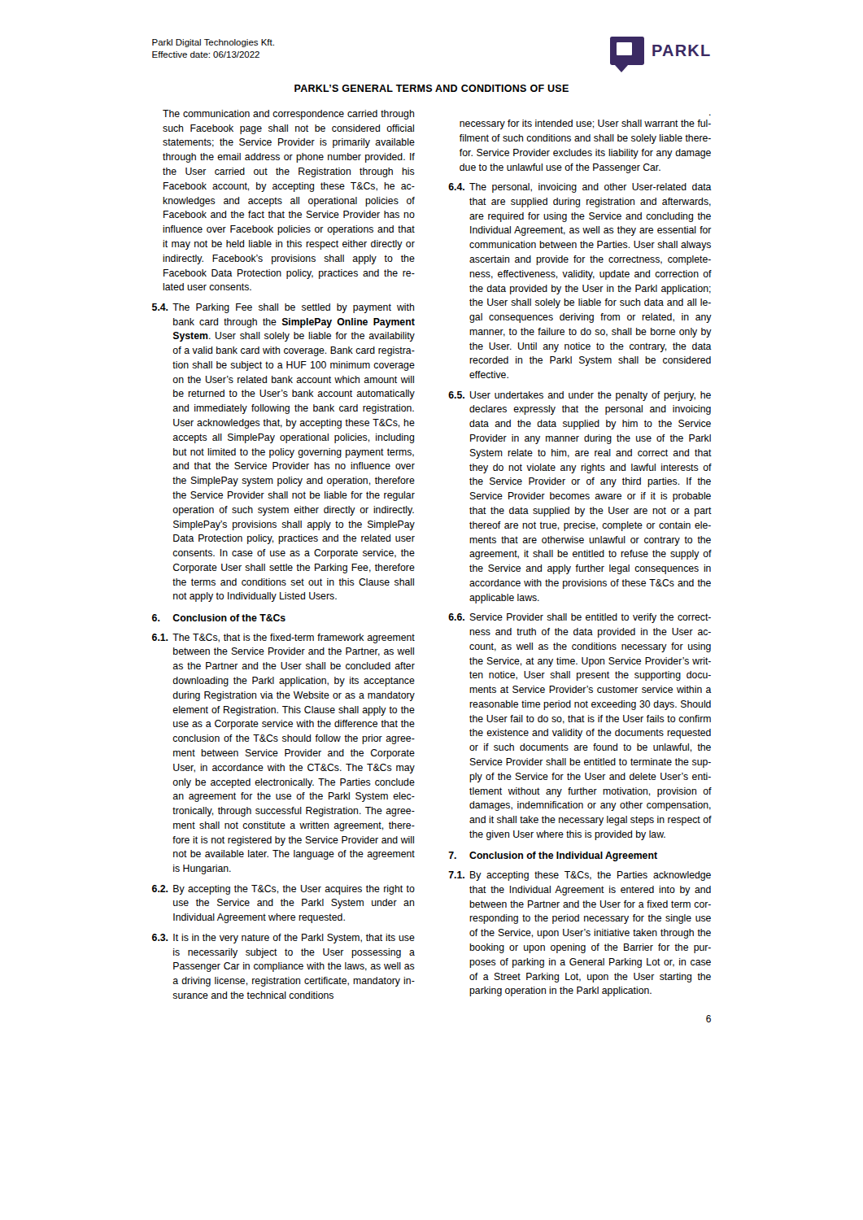Parkl Digital Technologies Kft.
Effective date: 06/13/2022
PARKL
Parkl’s General Terms and Conditions of Use
The communication and correspondence carried through such Facebook page shall not be considered official statements; the Service Provider is primarily available through the email address or phone number provided. If the User carried out the Registration through his Facebook account, by accepting these T&Cs, he acknowledges and accepts all operational policies of Facebook and the fact that the Service Provider has no influence over Facebook policies or operations and that it may not be held liable in this respect either directly or indirectly. Facebook’s provisions shall apply to the Facebook Data Protection policy, practices and the related user consents.
5.4. The Parking Fee shall be settled by payment with bank card through the SimplePay Online Payment System. User shall solely be liable for the availability of a valid bank card with coverage. Bank card registration shall be subject to a HUF 100 minimum coverage on the User’s related bank account which amount will be returned to the User’s bank account automatically and immediately following the bank card registration. User acknowledges that, by accepting these T&Cs, he accepts all SimplePay operational policies, including but not limited to the policy governing payment terms, and that the Service Provider has no influence over the SimplePay system policy and operation, therefore the Service Provider shall not be liable for the regular operation of such system either directly or indirectly. SimplePay’s provisions shall apply to the SimplePay Data Protection policy, practices and the related user consents. In case of use as a Corporate service, the Corporate User shall settle the Parking Fee, therefore the terms and conditions set out in this Clause shall not apply to Individually Listed Users.
6. Conclusion of the T&Cs
6.1. The T&Cs, that is the fixed-term framework agreement between the Service Provider and the Partner, as well as the Partner and the User shall be concluded after downloading the Parkl application, by its acceptance during Registration via the Website or as a mandatory element of Registration. This Clause shall apply to the use as a Corporate service with the difference that the conclusion of the T&Cs should follow the prior agreement between Service Provider and the Corporate User, in accordance with the CT&Cs. The T&Cs may only be accepted electronically. The Parties conclude an agreement for the use of the Parkl System electronically, through successful Registration. The agreement shall not constitute a written agreement, therefore it is not registered by the Service Provider and will not be available later. The language of the agreement is Hungarian.
6.2. By accepting the T&Cs, the User acquires the right to use the Service and the Parkl System under an Individual Agreement where requested.
6.3. It is in the very nature of the Parkl System, that its use is necessarily subject to the User possessing a Passenger Car in compliance with the laws, as well as a driving license, registration certificate, mandatory insurance and the technical conditions
.
necessary for its intended use; User shall warrant the fulfilment of such conditions and shall be solely liable therefor. Service Provider excludes its liability for any damage due to the unlawful use of the Passenger Car.
6.4. The personal, invoicing and other User-related data that are supplied during registration and afterwards, are required for using the Service and concluding the Individual Agreement, as well as they are essential for communication between the Parties. User shall always ascertain and provide for the correctness, completeness, effectiveness, validity, update and correction of the data provided by the User in the Parkl application; the User shall solely be liable for such data and all legal consequences deriving from or related, in any manner, to the failure to do so, shall be borne only by the User. Until any notice to the contrary, the data recorded in the Parkl System shall be considered effective.
6.5. User undertakes and under the penalty of perjury, he declares expressly that the personal and invoicing data and the data supplied by him to the Service Provider in any manner during the use of the Parkl System relate to him, are real and correct and that they do not violate any rights and lawful interests of the Service Provider or of any third parties. If the Service Provider becomes aware or if it is probable that the data supplied by the User are not or a part thereof are not true, precise, complete or contain elements that are otherwise unlawful or contrary to the agreement, it shall be entitled to refuse the supply of the Service and apply further legal consequences in accordance with the provisions of these T&Cs and the applicable laws.
6.6. Service Provider shall be entitled to verify the correctness and truth of the data provided in the User account, as well as the conditions necessary for using the Service, at any time. Upon Service Provider’s written notice, User shall present the supporting documents at Service Provider’s customer service within a reasonable time period not exceeding 30 days. Should the User fail to do so, that is if the User fails to confirm the existence and validity of the documents requested or if such documents are found to be unlawful, the Service Provider shall be entitled to terminate the supply of the Service for the User and delete User’s entitlement without any further motivation, provision of damages, indemnification or any other compensation, and it shall take the necessary legal steps in respect of the given User where this is provided by law.
7. Conclusion of the Individual Agreement
7.1. By accepting these T&Cs, the Parties acknowledge that the Individual Agreement is entered into by and between the Partner and the User for a fixed term corresponding to the period necessary for the single use of the Service, upon User’s initiative taken through the booking or upon opening of the Barrier for the purposes of parking in a General Parking Lot or, in case of a Street Parking Lot, upon the User starting the parking operation in the Parkl application.
6